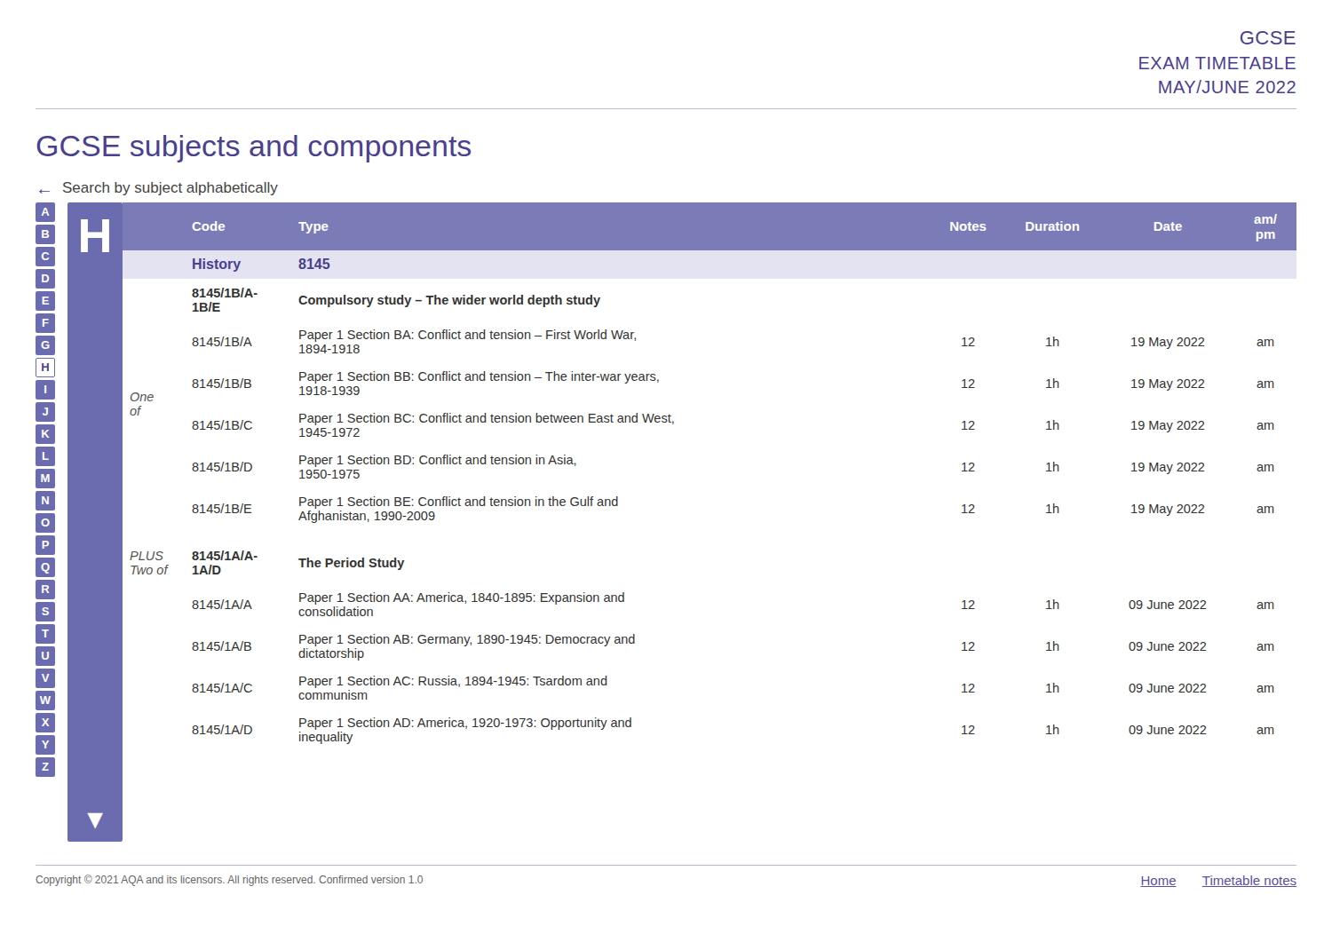GCSE
EXAM TIMETABLE
MAY/JUNE 2022
GCSE subjects and components
← Search by subject alphabetically
ABCDE FGHI JKLMN OPQRS TUVWX YZ
H
▼
| | Code | Type | Notes | Duration | Date | am/ pm |
| --- | --- | --- | --- | --- | --- | --- |
| | History | 8145 |
| | 8145/1B/A- 1B/E | Compulsory study – The wider world depth study | | | | |
| | 8145/1B/A | Paper 1 Section BA: Conflict and tension – First World War, 1894-1918 | 12 | 1h | 19 May 2022 | am |
| One of | 8145/1B/B | Paper 1 Section BB: Conflict and tension – The inter-war years, 1918-1939 | 12 | 1h | 19 May 2022 | am |
| 8145/1B/C | Paper 1 Section BC: Conflict and tension between East and West, 1945-1972 | 12 | 1h | 19 May 2022 | am |
| | 8145/1B/D | Paper 1 Section BD: Conflict and tension in Asia, 1950-1975 | 12 | 1h | 19 May 2022 | am |
| | 8145/1B/E | Paper 1 Section BE: Conflict and tension in the Gulf and Afghanistan, 1990-2009 | 12 | 1h | 19 May 2022 | am |
| PLUS Two of | 8145/1A/A- 1A/D | The Period Study | | | | |
| | 8145/1A/A | Paper 1 Section AA: America, 1840-1895: Expansion and consolidation | 12 | 1h | 09 June 2022 | am |
| | 8145/1A/B | Paper 1 Section AB: Germany, 1890-1945: Democracy and dictatorship | 12 | 1h | 09 June 2022 | am |
| | 8145/1A/C | Paper 1 Section AC: Russia, 1894-1945: Tsardom and communism | 12 | 1h | 09 June 2022 | am |
| | 8145/1A/D | Paper 1 Section AD: America, 1920-1973: Opportunity and inequality | 12 | 1h | 09 June 2022 | am |
Copyright © 2021 AQA and its licensors. All rights reserved. Confirmed version 1.0
Home Timetable notes